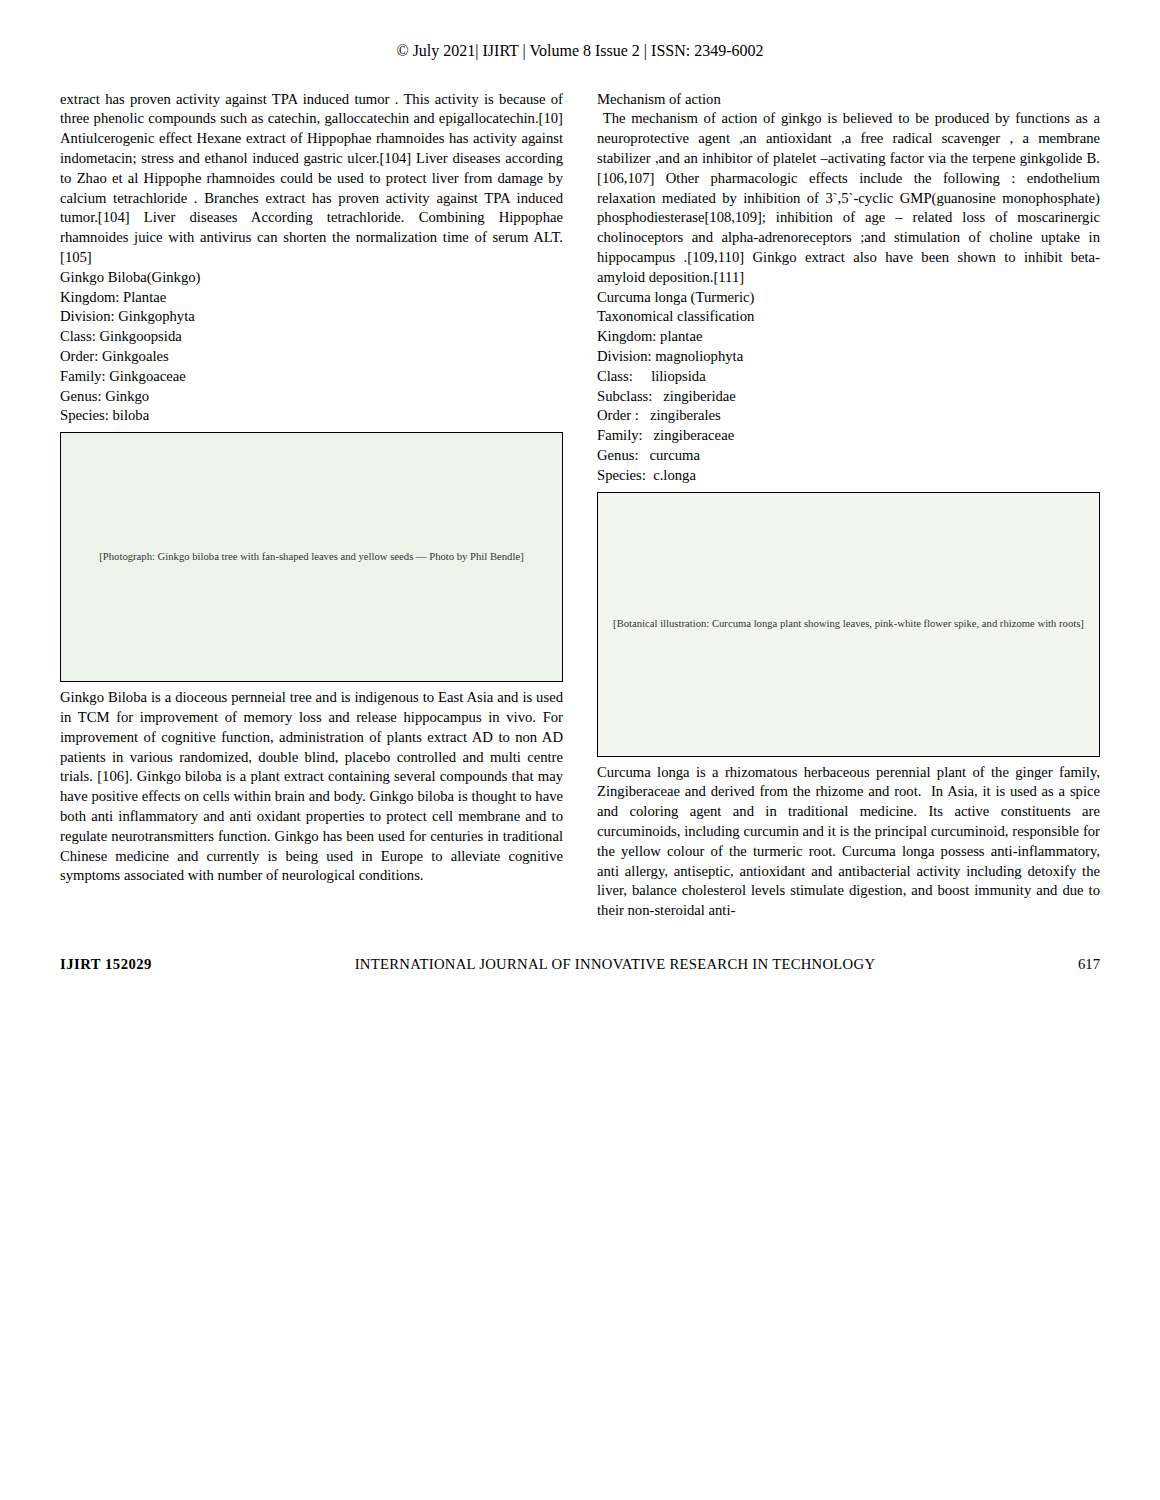© July 2021| IJIRT | Volume 8 Issue 2 | ISSN: 2349-6002
extract has proven activity against TPA induced tumor . This activity is because of three phenolic compounds such as catechin, galloccatechin and epigallocatechin.[10] Antiulcerogenic effect Hexane extract of Hippophae rhamnoides has activity against indometacin; stress and ethanol induced gastric ulcer.[104] Liver diseases according to Zhao et al Hippophe rhamnoides could be used to protect liver from damage by calcium tetrachloride . Branches extract has proven activity against TPA induced tumor.[104] Liver diseases According tetrachloride. Combining Hippophae rhamnoides juice with antivirus can shorten the normalization time of serum ALT. [105]
Ginkgo Biloba(Ginkgo)
Kingdom: Plantae
Division: Ginkgophyta
Class: Ginkgoopsida
Order: Ginkgoales
Family: Ginkgoaceae
Genus: Ginkgo
Species: biloba
[Photograph: Ginkgo biloba tree with fan-shaped leaves and yellow seeds — Photo by Phil Bendle]
Ginkgo Biloba is a dioceous pernneial tree and is indigenous to East Asia and is used in TCM for improvement of memory loss and release hippocampus in vivo. For improvement of cognitive function, administration of plants extract AD to non AD patients in various randomized, double blind, placebo controlled and multi centre trials. [106]. Ginkgo biloba is a plant extract containing several compounds that may have positive effects on cells within brain and body. Ginkgo biloba is thought to have both anti inflammatory and anti oxidant properties to protect cell membrane and to regulate neurotransmitters function. Ginkgo has been used for centuries in traditional Chinese medicine and currently is being used in Europe to alleviate cognitive symptoms associated with number of neurological conditions.
Mechanism of action
The mechanism of action of ginkgo is believed to be produced by functions as a neuroprotective agent ,an antioxidant ,a free radical scavenger , a membrane stabilizer ,and an inhibitor of platelet –activating factor via the terpene ginkgolide B.[106,107] Other pharmacologic effects include the following : endothelium relaxation mediated by inhibition of 3`,5`-cyclic GMP(guanosine monophosphate) phosphodiesterase[108,109]; inhibition of age – related loss of moscarinergic cholinoceptors and alpha-adrenoreceptors ;and stimulation of choline uptake in hippocampus .[109,110] Ginkgo extract also have been shown to inhibit beta-amyloid deposition.[111]
Curcuma longa (Turmeric)
Taxonomical classification
Kingdom: plantae
Division: magnoliophyta
Class: liliopsida
Subclass: zingiberidae
Order : zingiberales
Family: zingiberaceae
Genus: curcuma
Species: c.longa
[Botanical illustration: Curcuma longa plant showing leaves, pink-white flower spike, and rhizome with roots]
Curcuma longa is a rhizomatous herbaceous perennial plant of the ginger family, Zingiberaceae and derived from the rhizome and root. In Asia, it is used as a spice and coloring agent and in traditional medicine. Its active constituents are curcuminoids, including curcumin and it is the principal curcuminoid, responsible for the yellow colour of the turmeric root. Curcuma longa possess anti-inflammatory, anti allergy, antiseptic, antioxidant and antibacterial activity including detoxify the liver, balance cholesterol levels stimulate digestion, and boost immunity and due to their non-steroidal anti-
IJIRT 152029 INTERNATIONAL JOURNAL OF INNOVATIVE RESEARCH IN TECHNOLOGY 617